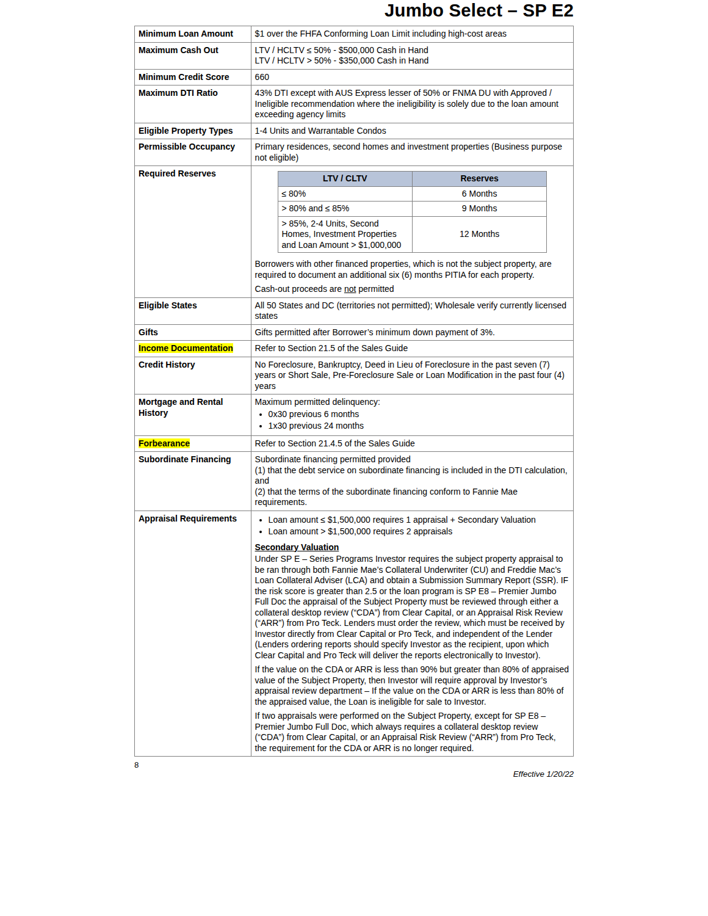Jumbo Select – SP E2
| Minimum Loan Amount | $1 over the FHFA Conforming Loan Limit including high-cost areas |
| Maximum Cash Out | LTV / HCLTV ≤ 50% - $500,000 Cash in Hand LTV / HCLTV > 50% - $350,000 Cash in Hand |
| Minimum Credit Score | 660 |
| Maximum DTI Ratio | 43% DTI except with AUS Express lesser of 50% or FNMA DU with Approved / Ineligible recommendation where the ineligibility is solely due to the loan amount exceeding agency limits |
| Eligible Property Types | 1-4 Units and Warrantable Condos |
| Permissible Occupancy | Primary residences, second homes and investment properties (Business purpose not eligible) |
| Required Reserves | / LTV / CLTV / Reserves / / --- / --- / / ≤ 80% / 6 Months / / > 80% and ≤ 85% / 9 Months / / > 85%, 2-4 Units, Second Homes, Investment Properties and Loan Amount > $1,000,000 / 12 Months / Borrowers with other financed properties, which is not the subject property, are required to document an additional six (6) months PITIA for each property. Cash-out proceeds are not permitted |
| Eligible States | All 50 States and DC (territories not permitted); Wholesale verify currently licensed states |
| Gifts | Gifts permitted after Borrower’s minimum down payment of 3%. |
| Income Documentation | Refer to Section 21.5 of the Sales Guide |
| Credit History | No Foreclosure, Bankruptcy, Deed in Lieu of Foreclosure in the past seven (7) years or Short Sale, Pre-Foreclosure Sale or Loan Modification in the past four (4) years |
| Mortgage and Rental History | Maximum permitted delinquency: 0x30 previous 6 months 1x30 previous 24 months |
| Forbearance | Refer to Section 21.4.5 of the Sales Guide |
| Subordinate Financing | Subordinate financing permitted provided (1) that the debt service on subordinate financing is included in the DTI calculation, and (2) that the terms of the subordinate financing conform to Fannie Mae requirements. |
| Appraisal Requirements | Loan amount ≤ $1,500,000 requires 1 appraisal + Secondary Valuation Loan amount > $1,500,000 requires 2 appraisals Secondary Valuation Under SP E – Series Programs Investor requires the subject property appraisal to be ran through both Fannie Mae’s Collateral Underwriter (CU) and Freddie Mac’s Loan Collateral Adviser (LCA) and obtain a Submission Summary Report (SSR). IF the risk score is greater than 2.5 or the loan program is SP E8 – Premier Jumbo Full Doc the appraisal of the Subject Property must be reviewed through either a collateral desktop review (“CDA”) from Clear Capital, or an Appraisal Risk Review (“ARR”) from Pro Teck. Lenders must order the review, which must be received by Investor directly from Clear Capital or Pro Teck, and independent of the Lender (Lenders ordering reports should specify Investor as the recipient, upon which Clear Capital and Pro Teck will deliver the reports electronically to Investor). If the value on the CDA or ARR is less than 90% but greater than 80% of appraised value of the Subject Property, then Investor will require approval by Investor’s appraisal review department – If the value on the CDA or ARR is less than 80% of the appraised value, the Loan is ineligible for sale to Investor. If two appraisals were performed on the Subject Property, except for SP E8 – Premier Jumbo Full Doc, which always requires a collateral desktop review (“CDA”) from Clear Capital, or an Appraisal Risk Review (“ARR”) from Pro Teck, the requirement for the CDA or ARR is no longer required. |
8
Effective 1/20/22